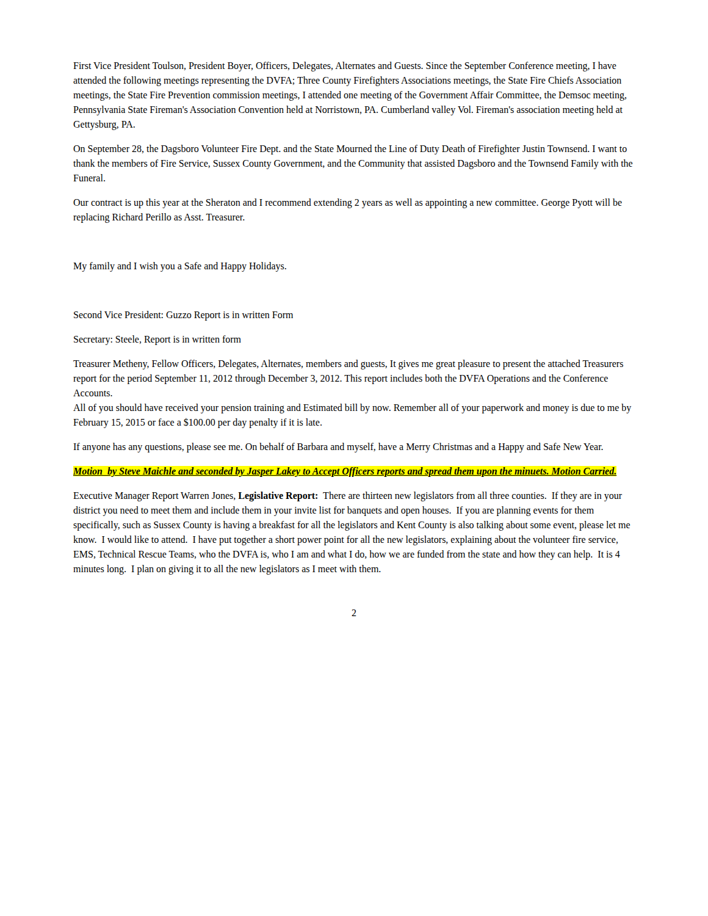First Vice President Toulson, President Boyer, Officers, Delegates, Alternates and Guests. Since the September Conference meeting, I have attended the following meetings representing the DVFA; Three County Firefighters Associations meetings, the State Fire Chiefs Association meetings, the State Fire Prevention commission meetings, I attended one meeting of the Government Affair Committee, the Demsoc meeting, Pennsylvania State Fireman's Association Convention held at Norristown, PA. Cumberland valley Vol. Fireman's association meeting held at Gettysburg, PA.
On September 28, the Dagsboro Volunteer Fire Dept. and the State Mourned the Line of Duty Death of Firefighter Justin Townsend. I want to thank the members of Fire Service, Sussex County Government, and the Community that assisted Dagsboro and the Townsend Family with the Funeral.
Our contract is up this year at the Sheraton and I recommend extending 2 years as well as appointing a new committee. George Pyott will be replacing Richard Perillo as Asst. Treasurer.
My family and I wish you a Safe and Happy Holidays.
Second Vice President: Guzzo Report is in written Form
Secretary: Steele, Report is in written form
Treasurer Metheny, Fellow Officers, Delegates, Alternates, members and guests, It gives me great pleasure to present the attached Treasurers report for the period September 11, 2012 through December 3, 2012. This report includes both the DVFA Operations and the Conference Accounts.
All of you should have received your pension training and Estimated bill by now. Remember all of your paperwork and money is due to me by February 15, 2015 or face a $100.00 per day penalty if it is late.
If anyone has any questions, please see me. On behalf of Barbara and myself, have a Merry Christmas and a Happy and Safe New Year.
Motion by Steve Maichle and seconded by Jasper Lakey to Accept Officers reports and spread them upon the minuets. Motion Carried.
Executive Manager Report Warren Jones, Legislative Report: There are thirteen new legislators from all three counties. If they are in your district you need to meet them and include them in your invite list for banquets and open houses. If you are planning events for them specifically, such as Sussex County is having a breakfast for all the legislators and Kent County is also talking about some event, please let me know. I would like to attend. I have put together a short power point for all the new legislators, explaining about the volunteer fire service, EMS, Technical Rescue Teams, who the DVFA is, who I am and what I do, how we are funded from the state and how they can help. It is 4 minutes long. I plan on giving it to all the new legislators as I meet with them.
2